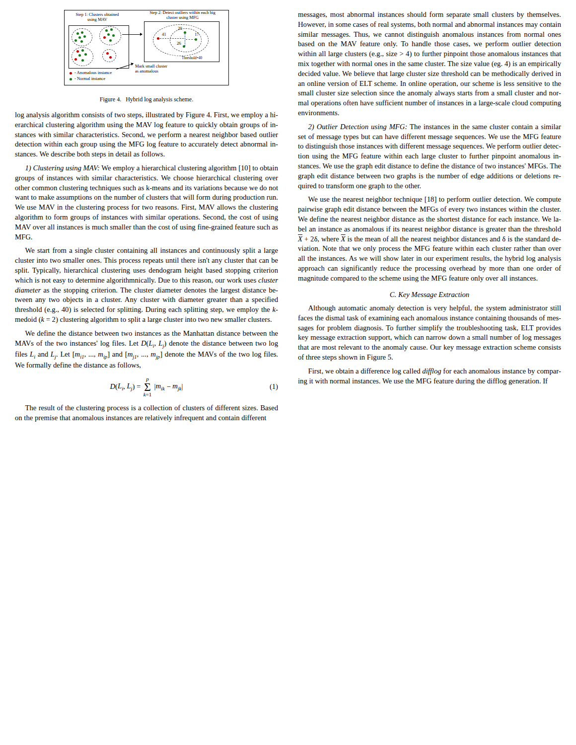Step 1: Clusters obtained
using MAV
Step 2: Detect outliers within each big
cluster using MFG
41
20
17
26
Threshold=40
Mark small cluster
as anomalous
- Anomalous instance
- Normal instance
Figure 4. Hybrid log analysis scheme.
log analysis algorithm consists of two steps, illustrated by Figure 4. First, we employ a hierarchical clustering algorithm using the MAV log feature to quickly obtain groups of instances with similar characteristics. Second, we perform a nearest neighbor based outlier detection within each group using the MFG log feature to accurately detect abnormal instances. We describe both steps in detail as follows.
1) Clustering using MAV: We employ a hierarchical clustering algorithm [10] to obtain groups of instances with similar characteristics. We choose hierarchical clustering over other common clustering techniques such as k-means and its variations because we do not want to make assumptions on the number of clusters that will form during production run. We use MAV in the clustering process for two reasons. First, MAV allows the clustering algorithm to form groups of instances with similar operations. Second, the cost of using MAV over all instances is much smaller than the cost of using fine-grained feature such as MFG.
We start from a single cluster containing all instances and continuously split a large cluster into two smaller ones. This process repeats until there isn't any cluster that can be split. Typically, hierarchical clustering uses dendogram height based stopping criterion which is not easy to determine algorithmnically. Due to this reason, our work uses cluster diameter as the stopping criterion. The cluster diameter denotes the largest distance between any two objects in a cluster. Any cluster with diameter greater than a specified threshold (e.g., 40) is selected for splitting. During each splitting step, we employ the k-medoid (k = 2) clustering algorithm to split a large cluster into two new smaller clusters.
We define the distance between two instances as the Manhattan distance between the MAVs of the two instances' log files. Let D(Li, Lj) denote the distance between two log files Li and Lj. Let [mi1, ..., mip] and [mj1, ..., mjp] denote the MAVs of the two log files. We formally define the distance as follows,
D(Li, Lj) = p Σ k=1 |mik − mjk| (1)
The result of the clustering process is a collection of clusters of different sizes. Based on the premise that anomalous instances are relatively infrequent and contain different
messages, most abnormal instances should form separate small clusters by themselves. However, in some cases of real systems, both normal and abnormal instances may contain similar messages. Thus, we cannot distinguish anomalous instances from normal ones based on the MAV feature only. To handle those cases, we perform outlier detection within all large clusters (e.g., size > 4) to further pinpoint those anomalous instances that mix together with normal ones in the same cluster. The size value (eg. 4) is an empirically decided value. We believe that large cluster size threshold can be methodically derived in an online version of ELT scheme. In online operation, our scheme is less sensitive to the small cluster size selection since the anomaly always starts from a small cluster and normal operations often have sufficient number of instances in a large-scale cloud computing environments.
2) Outlier Detection using MFG: The instances in the same cluster contain a similar set of message types but can have different message sequences. We use the MFG feature to distinguish those instances with different message sequences. We perform outlier detection using the MFG feature within each large cluster to further pinpoint anomalous instances. We use the graph edit distance to define the distance of two instances' MFGs. The graph edit distance between two graphs is the number of edge additions or deletions required to transform one graph to the other.
We use the nearest neighbor technique [18] to perform outlier detection. We compute pairwise graph edit distance between the MFGs of every two instances within the cluster. We define the nearest neighbor distance as the shortest distance for each instance. We label an instance as anomalous if its nearest neighbor distance is greater than the threshold X + 2δ, where X is the mean of all the nearest neighbor distances and δ is the standard deviation. Note that we only process the MFG feature within each cluster rather than over all the instances. As we will show later in our experiment results, the hybrid log analysis approach can significantly reduce the processing overhead by more than one order of magnitude compared to the scheme using the MFG feature only over all instances.
C. Key Message Extraction
Although automatic anomaly detection is very helpful, the system administrator still faces the dismal task of examining each anomalous instance containing thousands of messages for problem diagnosis. To further simplify the troubleshooting task, ELT provides key message extraction support, which can narrow down a small number of log messages that are most relevant to the anomaly cause. Our key message extraction scheme consists of three steps shown in Figure 5.
First, we obtain a difference log called difflog for each anomalous instance by comparing it with normal instances. We use the MFG feature during the difflog generation. If